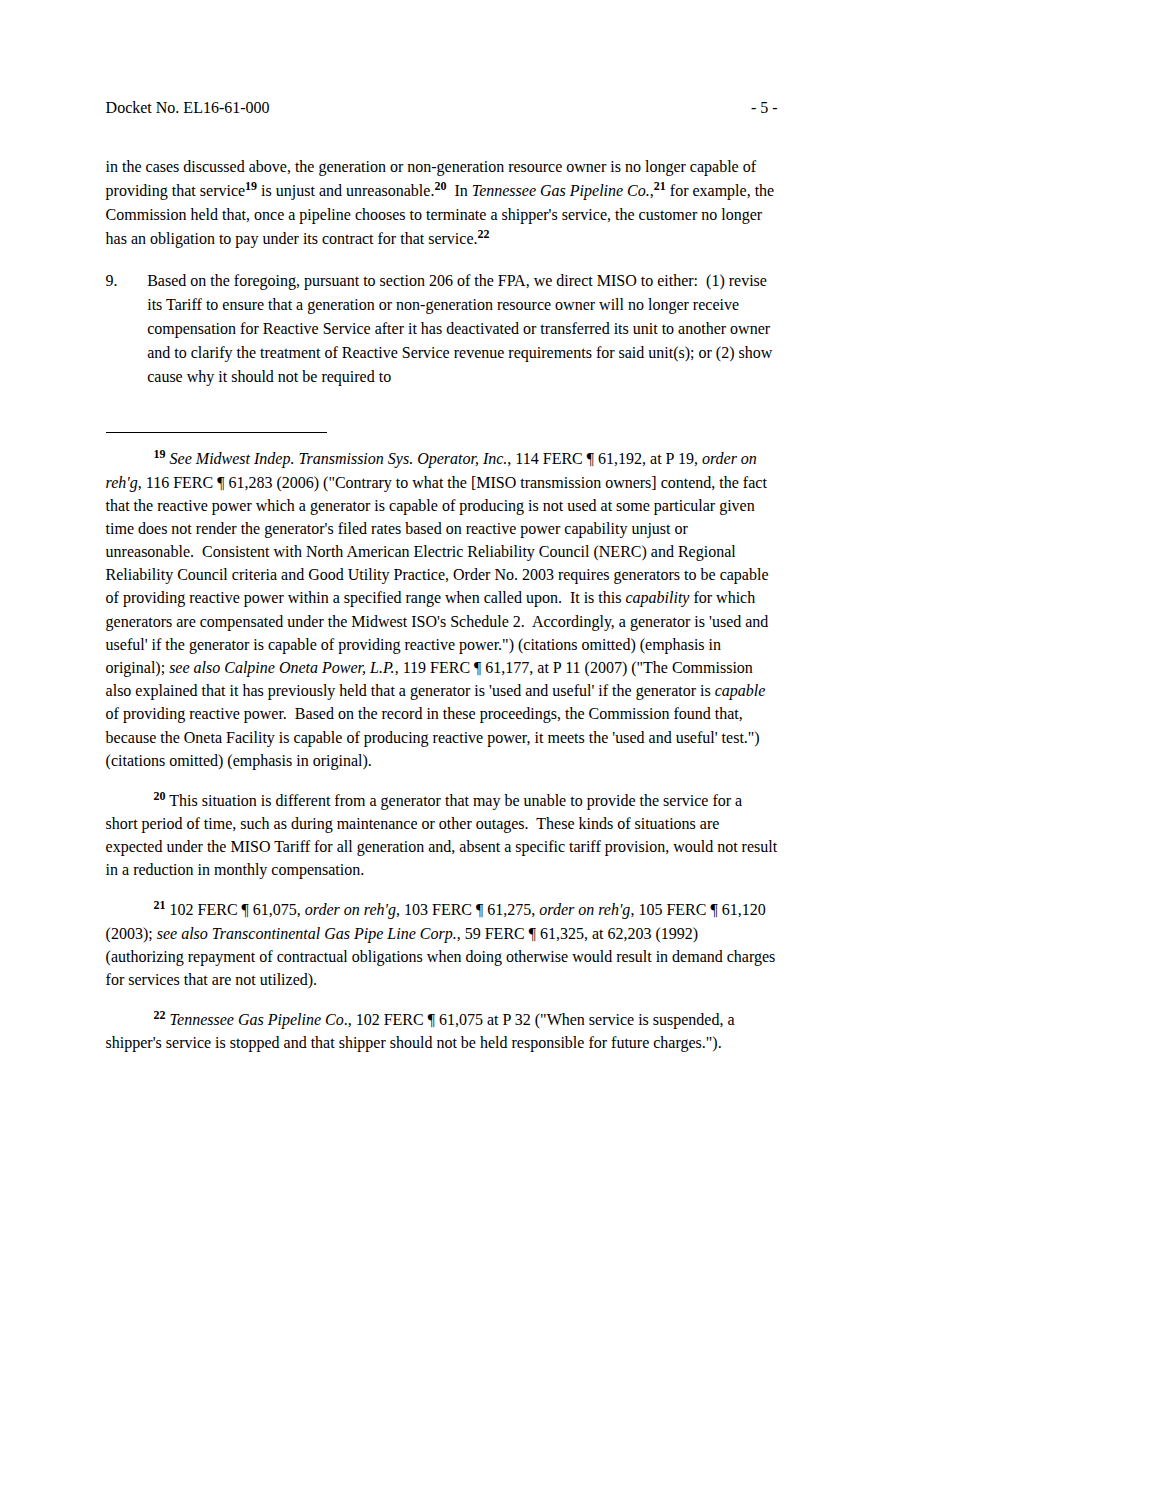Docket No. EL16-61-000
- 5 -
in the cases discussed above, the generation or non-generation resource owner is no longer capable of providing that service19 is unjust and unreasonable.20 In Tennessee Gas Pipeline Co.,21 for example, the Commission held that, once a pipeline chooses to terminate a shipper's service, the customer no longer has an obligation to pay under its contract for that service.22
9.
Based on the foregoing, pursuant to section 206 of the FPA, we direct MISO to either: (1) revise its Tariff to ensure that a generation or non-generation resource owner will no longer receive compensation for Reactive Service after it has deactivated or transferred its unit to another owner and to clarify the treatment of Reactive Service revenue requirements for said unit(s); or (2) show cause why it should not be required to
19 See Midwest Indep. Transmission Sys. Operator, Inc., 114 FERC ¶ 61,192, at P 19, order on reh'g, 116 FERC ¶ 61,283 (2006) ("Contrary to what the [MISO transmission owners] contend, the fact that the reactive power which a generator is capable of producing is not used at some particular given time does not render the generator's filed rates based on reactive power capability unjust or unreasonable. Consistent with North American Electric Reliability Council (NERC) and Regional Reliability Council criteria and Good Utility Practice, Order No. 2003 requires generators to be capable of providing reactive power within a specified range when called upon. It is this capability for which generators are compensated under the Midwest ISO's Schedule 2. Accordingly, a generator is 'used and useful' if the generator is capable of providing reactive power.") (citations omitted) (emphasis in original); see also Calpine Oneta Power, L.P., 119 FERC ¶ 61,177, at P 11 (2007) ("The Commission also explained that it has previously held that a generator is 'used and useful' if the generator is capable of providing reactive power. Based on the record in these proceedings, the Commission found that, because the Oneta Facility is capable of producing reactive power, it meets the 'used and useful' test.") (citations omitted) (emphasis in original).
20 This situation is different from a generator that may be unable to provide the service for a short period of time, such as during maintenance or other outages. These kinds of situations are expected under the MISO Tariff for all generation and, absent a specific tariff provision, would not result in a reduction in monthly compensation.
21 102 FERC ¶ 61,075, order on reh'g, 103 FERC ¶ 61,275, order on reh'g, 105 FERC ¶ 61,120 (2003); see also Transcontinental Gas Pipe Line Corp., 59 FERC ¶ 61,325, at 62,203 (1992) (authorizing repayment of contractual obligations when doing otherwise would result in demand charges for services that are not utilized).
22 Tennessee Gas Pipeline Co., 102 FERC ¶ 61,075 at P 32 ("When service is suspended, a shipper's service is stopped and that shipper should not be held responsible for future charges.").